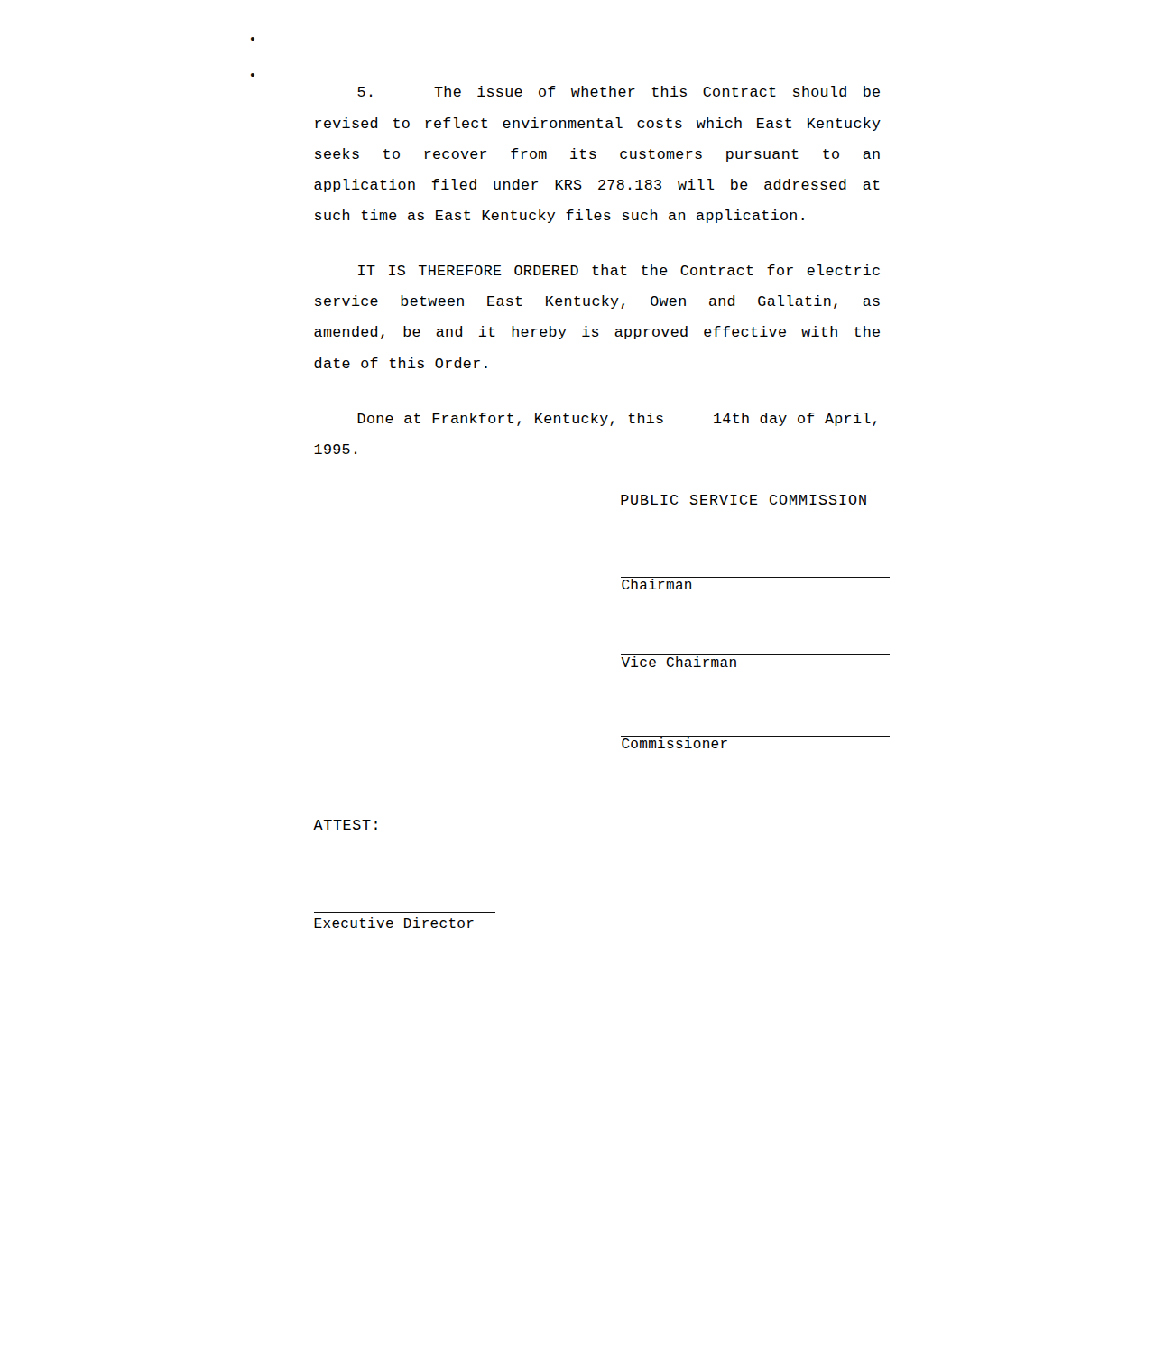•
•
5. The issue of whether this Contract should be revised to reflect environmental costs which East Kentucky seeks to recover from its customers pursuant to an application filed under KRS 278.183 will be addressed at such time as East Kentucky files such an application.
IT IS THEREFORE ORDERED that the Contract for electric service between East Kentucky, Owen and Gallatin, as amended, be and it hereby is approved effective with the date of this Order.
Done at Frankfort, Kentucky, this 14th day of April, 1995.
PUBLIC SERVICE COMMISSION
​​​​​
Chairman
​
Vice Chairman
​
Commissioner
ATTEST:
Executive Director